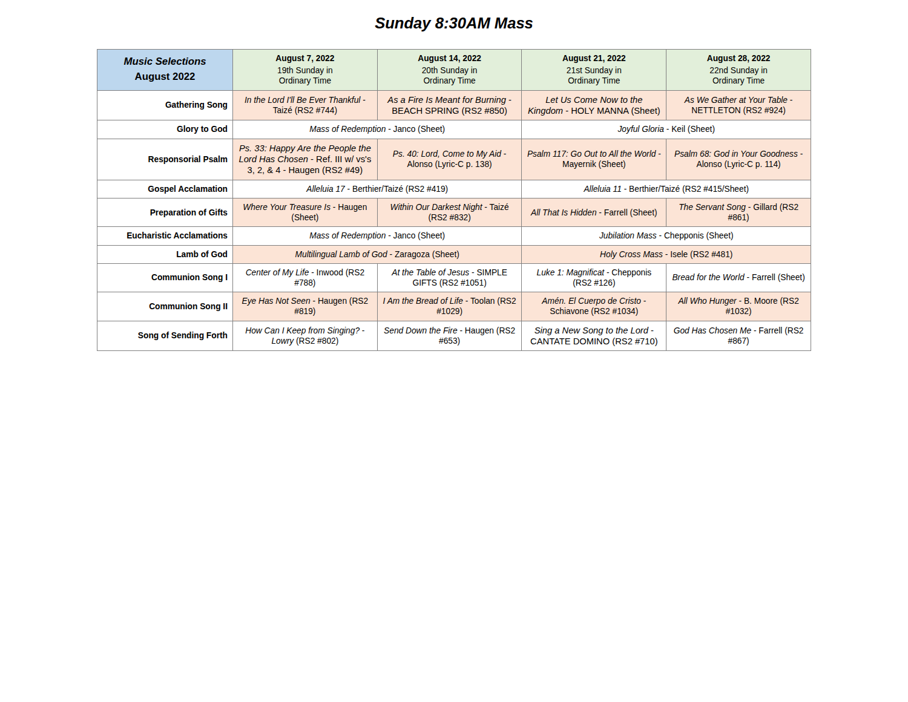Sunday 8:30AM Mass
| Music Selections August 2022 | August 7, 2022 19th Sunday in Ordinary Time | August 14, 2022 20th Sunday in Ordinary Time | August 21, 2022 21st Sunday in Ordinary Time | August 28, 2022 22nd Sunday in Ordinary Time |
| Gathering Song | In the Lord I'll Be Ever Thankful - Taizé (RS2 #744) | As a Fire Is Meant for Burning - BEACH SPRING (RS2 #850) | Let Us Come Now to the Kingdom - HOLY MANNA (Sheet) | As We Gather at Your Table - NETTLETON (RS2 #924) |
| Glory to God | Mass of Redemption - Janco (Sheet) | Joyful Gloria - Keil (Sheet) |
| Responsorial Psalm | Ps. 33: Happy Are the People the Lord Has Chosen - Ref. III w/ vs's 3, 2, & 4 - Haugen (RS2 #49) | Ps. 40: Lord, Come to My Aid - Alonso (Lyric-C p. 138) | Psalm 117: Go Out to All the World - Mayernik (Sheet) | Psalm 68: God in Your Goodness - Alonso (Lyric-C p. 114) |
| Gospel Acclamation | Alleluia 17 - Berthier/Taizé (RS2 #419) | Alleluia 11 - Berthier/Taizé (RS2 #415/Sheet) |
| Preparation of Gifts | Where Your Treasure Is - Haugen (Sheet) | Within Our Darkest Night - Taizé (RS2 #832) | All That Is Hidden - Farrell (Sheet) | The Servant Song - Gillard (RS2 #861) |
| Eucharistic Acclamations | Mass of Redemption - Janco (Sheet) | Jubilation Mass - Chepponis (Sheet) |
| Lamb of God | Multilingual Lamb of God - Zaragoza (Sheet) | Holy Cross Mass - Isele (RS2 #481) |
| Communion Song I | Center of My Life - Inwood (RS2 #788) | At the Table of Jesus - SIMPLE GIFTS (RS2 #1051) | Luke 1: Magnificat - Chepponis (RS2 #126) | Bread for the World - Farrell (Sheet) |
| Communion Song II | Eye Has Not Seen - Haugen (RS2 #819) | I Am the Bread of Life - Toolan (RS2 #1029) | Amén. El Cuerpo de Cristo - Schiavone (RS2 #1034) | All Who Hunger - B. Moore (RS2 #1032) |
| Song of Sending Forth | How Can I Keep from Singing? - Lowry (RS2 #802) | Send Down the Fire - Haugen (RS2 #653) | Sing a New Song to the Lord - CANTATE DOMINO (RS2 #710) | God Has Chosen Me - Farrell (RS2 #867) |